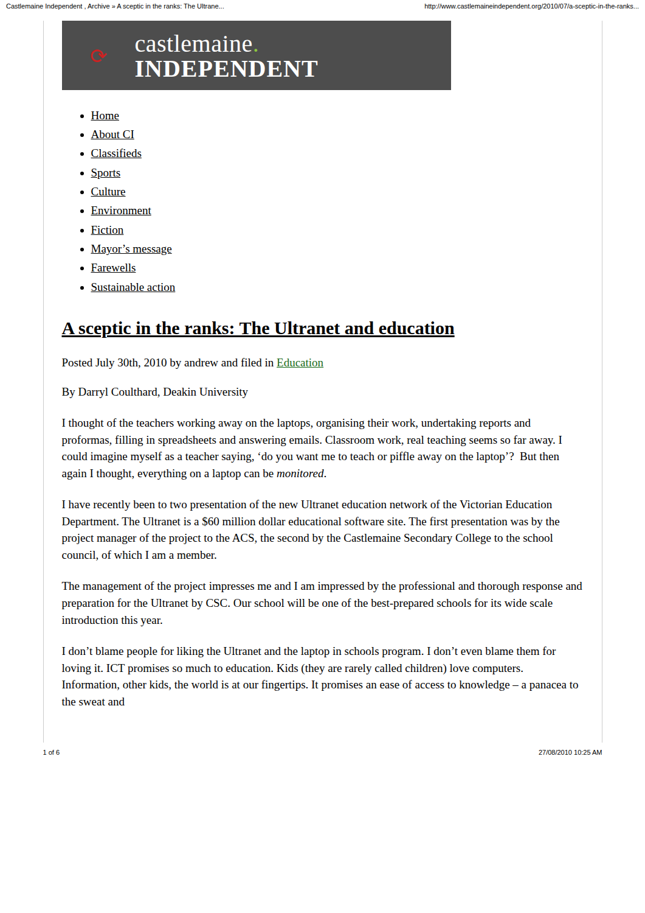Castlemaine Independent , Archive » A sceptic in the ranks: The Ultrane...
http://www.castlemaineindependent.org/2010/07/a-sceptic-in-the-ranks...
⟳
castlemaine.
INDEPENDENT
Home
About CI
Classifieds
Sports
Culture
Environment
Fiction
Mayor’s message
Farewells
Sustainable action
A sceptic in the ranks: The Ultranet and education
Posted July 30th, 2010 by andrew and filed in Education
By Darryl Coulthard, Deakin University
I thought of the teachers working away on the laptops, organising their work, undertaking reports and proformas, filling in spreadsheets and answering emails. Classroom work, real teaching seems so far away. I could imagine myself as a teacher saying, ‘do you want me to teach or piffle away on the laptop’? But then again I thought, everything on a laptop can be monitored.
I have recently been to two presentation of the new Ultranet education network of the Victorian Education Department. The Ultranet is a $60 million dollar educational software site. The first presentation was by the project manager of the project to the ACS, the second by the Castlemaine Secondary College to the school council, of which I am a member.
The management of the project impresses me and I am impressed by the professional and thorough response and preparation for the Ultranet by CSC. Our school will be one of the best-prepared schools for its wide scale introduction this year.
I don’t blame people for liking the Ultranet and the laptop in schools program. I don’t even blame them for loving it. ICT promises so much to education. Kids (they are rarely called children) love computers. Information, other kids, the world is at our fingertips. It promises an ease of access to knowledge – a panacea to the sweat and
1 of 6
27/08/2010 10:25 AM